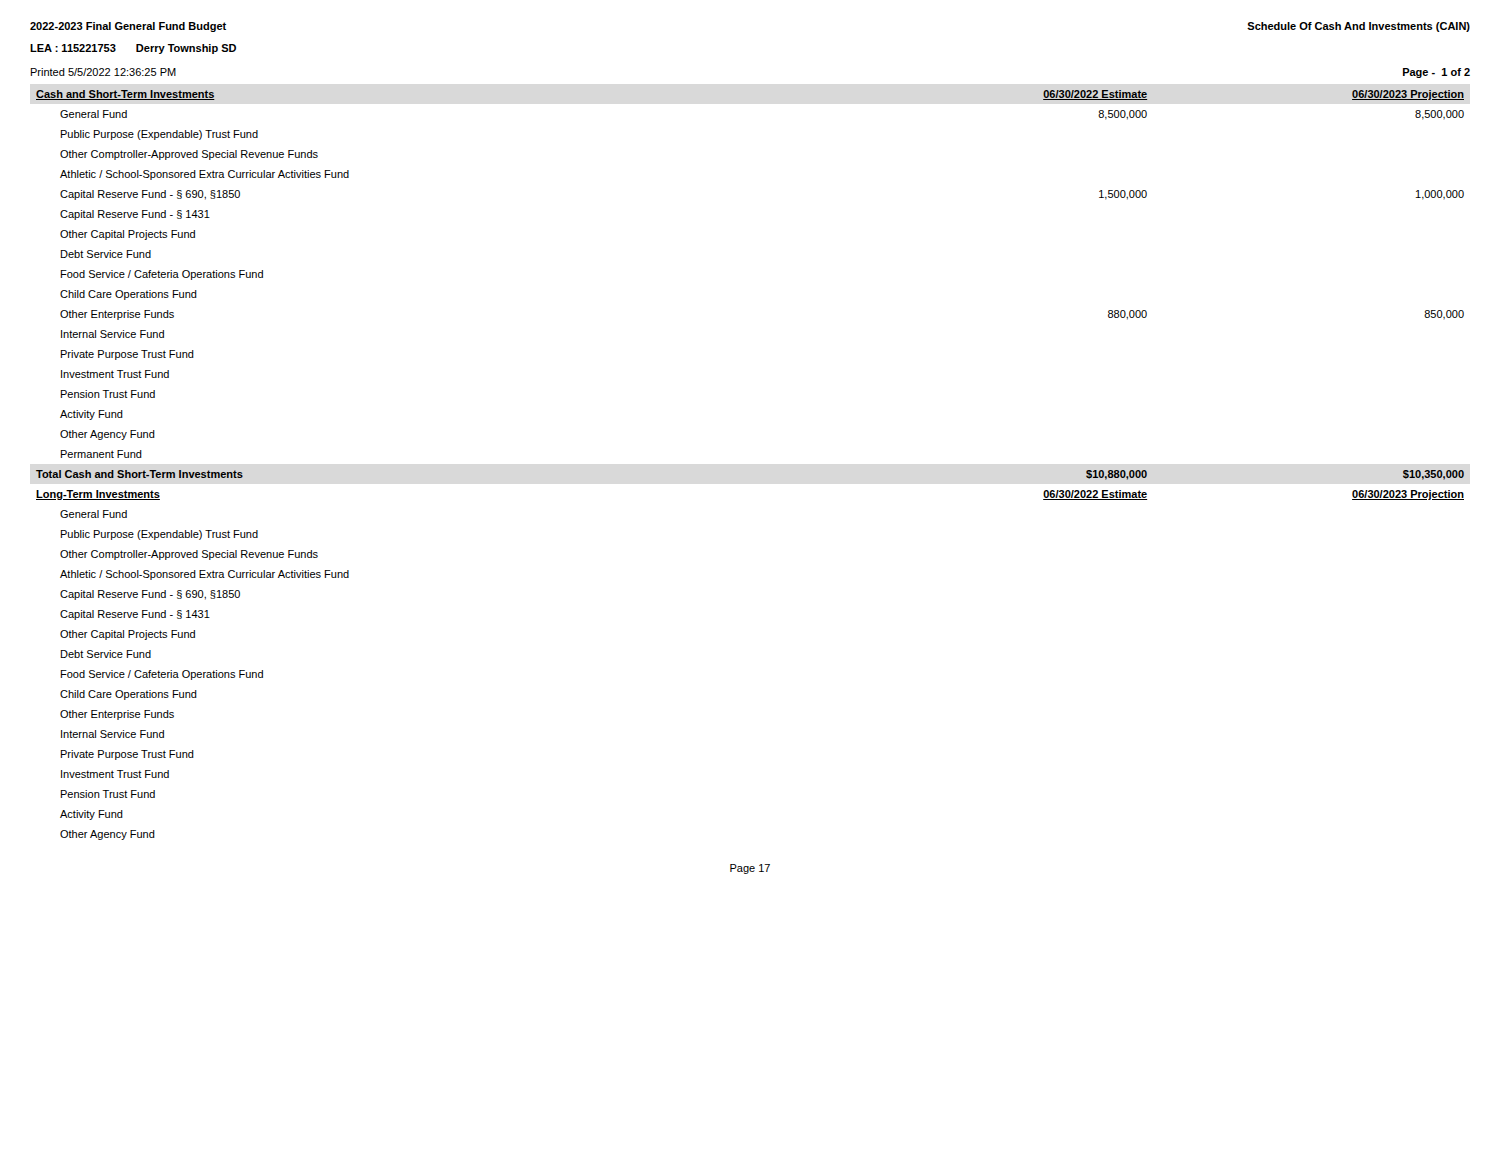2022-2023 Final General Fund Budget
Schedule Of Cash And Investments (CAIN)
LEA : 115221753Derry Township SD
Printed 5/5/2022 12:36:25 PM
Page - 1 of 2
| Cash and Short-Term Investments | 06/30/2022 Estimate | 06/30/2023 Projection |
| --- | --- | --- |
| General Fund | 8,500,000 | 8,500,000 |
| Public Purpose (Expendable) Trust Fund | | |
| Other Comptroller-Approved Special Revenue Funds | | |
| Athletic / School-Sponsored Extra Curricular Activities Fund | | |
| Capital Reserve Fund - § 690, §1850 | 1,500,000 | 1,000,000 |
| Capital Reserve Fund - § 1431 | | |
| Other Capital Projects Fund | | |
| Debt Service Fund | | |
| Food Service / Cafeteria Operations Fund | | |
| Child Care Operations Fund | | |
| Other Enterprise Funds | 880,000 | 850,000 |
| Internal Service Fund | | |
| Private Purpose Trust Fund | | |
| Investment Trust Fund | | |
| Pension Trust Fund | | |
| Activity Fund | | |
| Other Agency Fund | | |
| Permanent Fund | | |
| Total Cash and Short-Term Investments | $10,880,000 | $10,350,000 |
| Long-Term Investments | 06/30/2022 Estimate | 06/30/2023 Projection |
| --- | --- | --- |
| General Fund | | |
| Public Purpose (Expendable) Trust Fund | | |
| Other Comptroller-Approved Special Revenue Funds | | |
| Athletic / School-Sponsored Extra Curricular Activities Fund | | |
| Capital Reserve Fund - § 690, §1850 | | |
| Capital Reserve Fund - § 1431 | | |
| Other Capital Projects Fund | | |
| Debt Service Fund | | |
| Food Service / Cafeteria Operations Fund | | |
| Child Care Operations Fund | | |
| Other Enterprise Funds | | |
| Internal Service Fund | | |
| Private Purpose Trust Fund | | |
| Investment Trust Fund | | |
| Pension Trust Fund | | |
| Activity Fund | | |
| Other Agency Fund | | |
Page 17